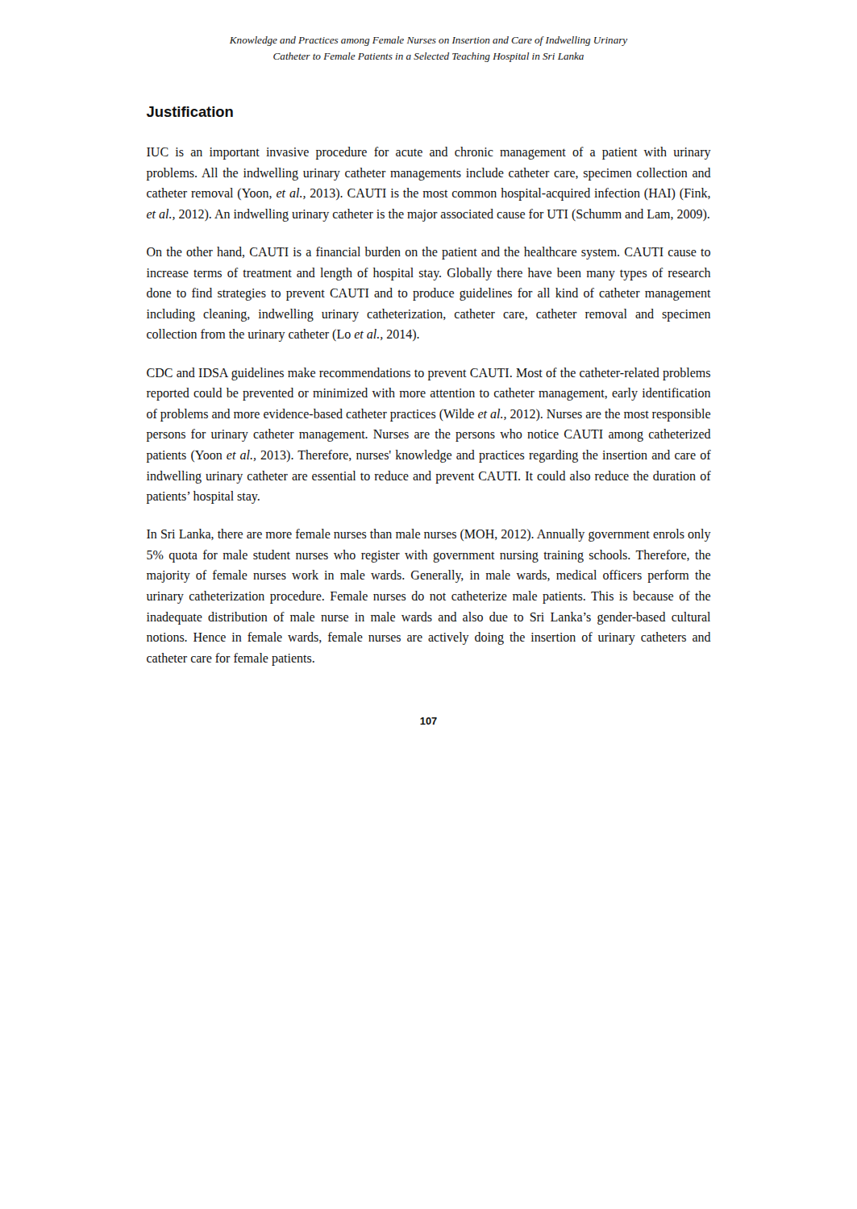Knowledge and Practices among Female Nurses on Insertion and Care of Indwelling Urinary
Catheter to Female Patients in a Selected Teaching Hospital in Sri Lanka
Justification
IUC is an important invasive procedure for acute and chronic management of a patient with urinary problems. All the indwelling urinary catheter managements include catheter care, specimen collection and catheter removal (Yoon, et al., 2013). CAUTI is the most common hospital-acquired infection (HAI) (Fink, et al., 2012). An indwelling urinary catheter is the major associated cause for UTI (Schumm and Lam, 2009).
On the other hand, CAUTI is a financial burden on the patient and the healthcare system. CAUTI cause to increase terms of treatment and length of hospital stay. Globally there have been many types of research done to find strategies to prevent CAUTI and to produce guidelines for all kind of catheter management including cleaning, indwelling urinary catheterization, catheter care, catheter removal and specimen collection from the urinary catheter (Lo et al., 2014).
CDC and IDSA guidelines make recommendations to prevent CAUTI. Most of the catheter-related problems reported could be prevented or minimized with more attention to catheter management, early identification of problems and more evidence-based catheter practices (Wilde et al., 2012). Nurses are the most responsible persons for urinary catheter management. Nurses are the persons who notice CAUTI among catheterized patients (Yoon et al., 2013). Therefore, nurses' knowledge and practices regarding the insertion and care of indwelling urinary catheter are essential to reduce and prevent CAUTI. It could also reduce the duration of patients’ hospital stay.
In Sri Lanka, there are more female nurses than male nurses (MOH, 2012). Annually government enrols only 5% quota for male student nurses who register with government nursing training schools. Therefore, the majority of female nurses work in male wards. Generally, in male wards, medical officers perform the urinary catheterization procedure. Female nurses do not catheterize male patients. This is because of the inadequate distribution of male nurse in male wards and also due to Sri Lanka’s gender-based cultural notions. Hence in female wards, female nurses are actively doing the insertion of urinary catheters and catheter care for female patients.
107